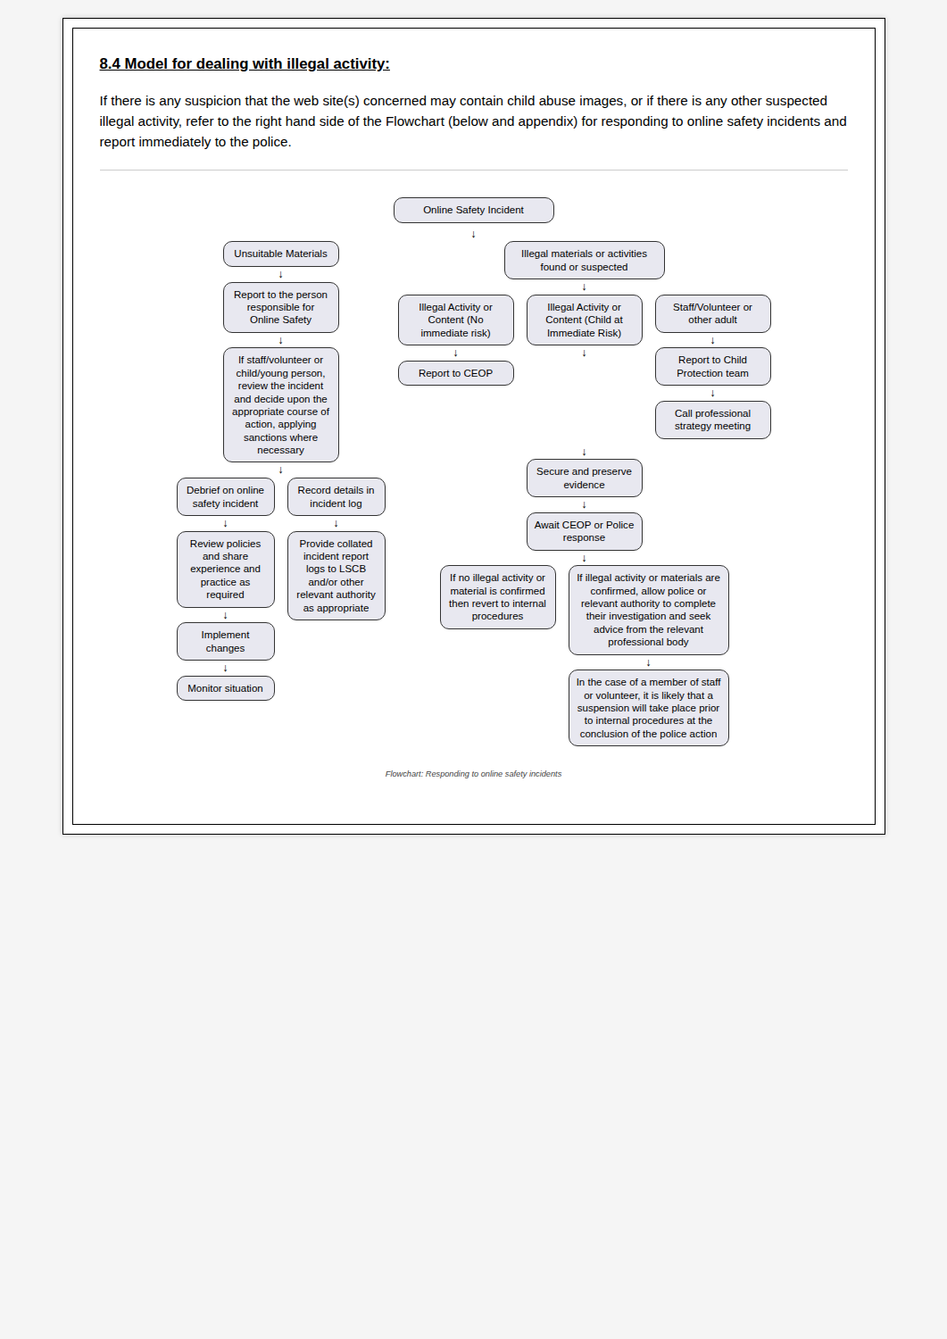8.4 Model for dealing with illegal activity:
If there is any suspicion that the web site(s) concerned may contain child abuse images, or if there is any other suspected illegal activity, refer to the right hand side of the Flowchart (below and appendix) for responding to online safety incidents and report immediately to the police.
Online Safety Incident
↓
Unsuitable Materials
↓
Report to the person responsible for Online Safety
↓
If staff/volunteer or child/young person, review the incident and decide upon the appropriate course of action, applying sanctions where necessary
↓
Debrief on online safety incident
↓
Review policies and share experience and practice as required
↓
Implement changes
↓
Monitor situation
Record details in incident log
↓
Provide collated incident report logs to LSCB and/or other relevant authority as appropriate
Illegal materials or activities found or suspected
↓
Illegal Activity or Content (No immediate risk)
↓
Report to CEOP
Illegal Activity or Content (Child at Immediate Risk)
↓
Staff/Volunteer or other adult
↓
Report to Child Protection team
↓
Call professional strategy meeting
↓
Secure and preserve evidence
↓
Await CEOP or Police response
↓
If no illegal activity or material is confirmed then revert to internal procedures
If illegal activity or materials are confirmed, allow police or relevant authority to complete their investigation and seek advice from the relevant professional body
↓
In the case of a member of staff or volunteer, it is likely that a suspension will take place prior to internal procedures at the conclusion of the police action
Flowchart: Responding to online safety incidents